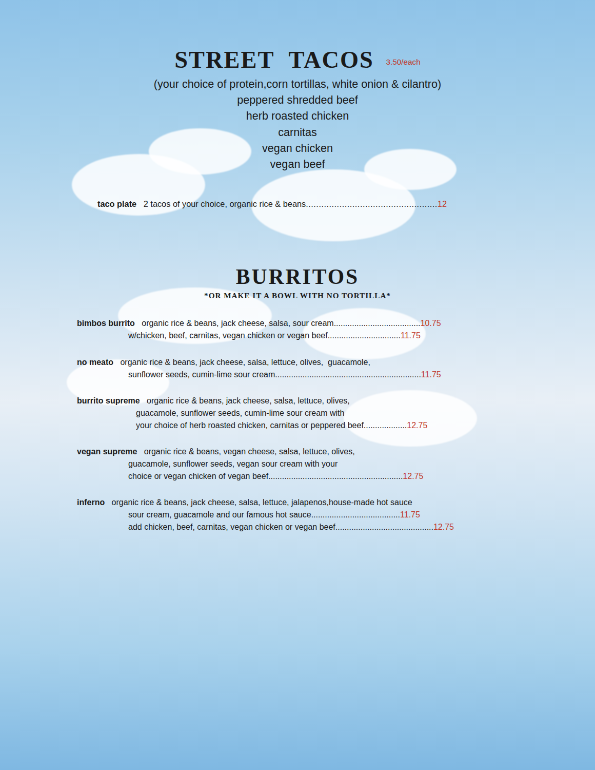STREET TACOS 3.50/each
(your choice of protein,corn tortillas, white onion & cilantro)
peppered shredded beef
herb roasted chicken
carnitas
vegan chicken
vegan beef
taco plate 2 tacos of your choice, organic rice & beans................................................... 12
BURRITOS
*or make it a bowl with no tortilla*
bimbos burrito organic rice & beans, jack cheese, salsa, sour cream...................................... 10.75 w/chicken, beef, carnitas, vegan chicken or vegan beef................................ 11.75
no meato organic rice & beans, jack cheese, salsa, lettuce, olives, guacamole, sunflower seeds, cumin-lime sour cream................................................................ 11.75
burrito supreme organic rice & beans, jack cheese, salsa, lettuce, olives, guacamole, sunflower seeds, cumin-lime sour cream with your choice of herb roasted chicken, carnitas or peppered beef................... 12.75
vegan supreme organic rice & beans, vegan cheese, salsa, lettuce, olives, guacamole, sunflower seeds, vegan sour cream with your choice or vegan chicken of vegan beef........................................................... 12.75
inferno organic rice & beans, jack cheese, salsa, lettuce, jalapenos,house-made hot sauce sour cream, guacamole and our famous hot sauce....................................... 11.75 add chicken, beef, carnitas, vegan chicken or vegan beef........................................... 12.75